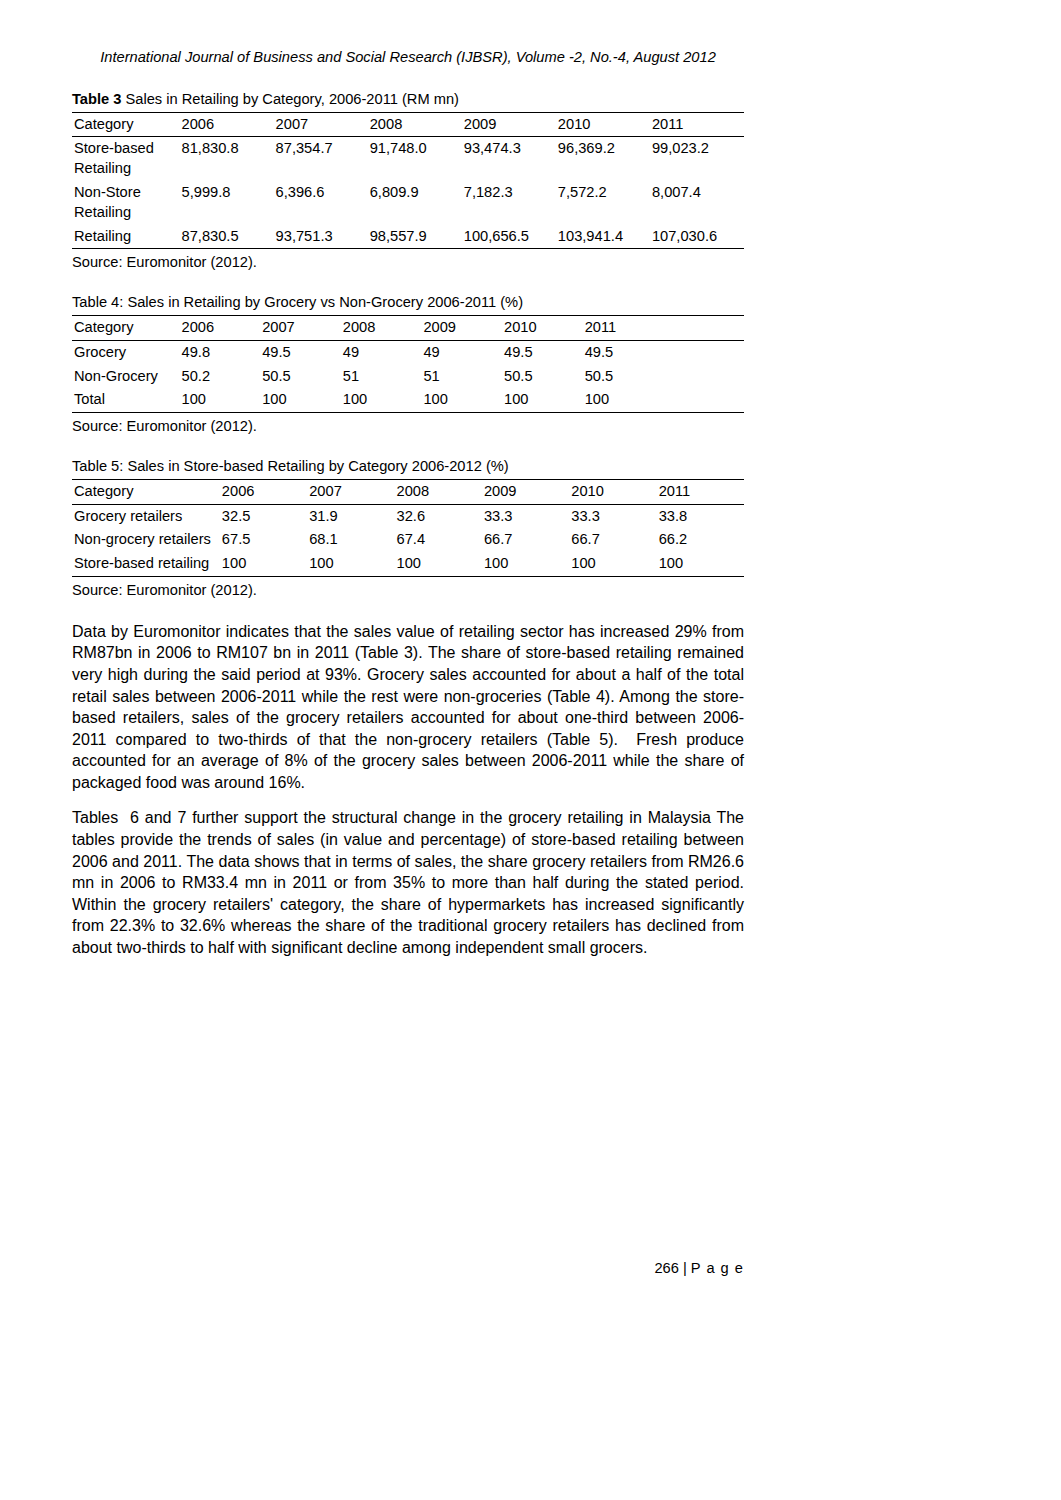International Journal of Business and Social Research (IJBSR), Volume -2, No.-4, August 2012
Table 3 Sales in Retailing by Category, 2006-2011 (RM mn)
| Category | 2006 | 2007 | 2008 | 2009 | 2010 | 2011 |
| --- | --- | --- | --- | --- | --- | --- |
| Store-based Retailing | 81,830.8 | 87,354.7 | 91,748.0 | 93,474.3 | 96,369.2 | 99,023.2 |
| Non-Store Retailing | 5,999.8 | 6,396.6 | 6,809.9 | 7,182.3 | 7,572.2 | 8,007.4 |
| Retailing | 87,830.5 | 93,751.3 | 98,557.9 | 100,656.5 | 103,941.4 | 107,030.6 |
Source: Euromonitor (2012).
Table 4: Sales in Retailing by Grocery vs Non-Grocery 2006-2011 (%)
| Category | 2006 | 2007 | 2008 | 2009 | 2010 | 2011 | |
| --- | --- | --- | --- | --- | --- | --- | --- |
| Grocery | 49.8 | 49.5 | 49 | 49 | 49.5 | 49.5 | |
| Non-Grocery | 50.2 | 50.5 | 51 | 51 | 50.5 | 50.5 | |
| Total | 100 | 100 | 100 | 100 | 100 | 100 | |
Source: Euromonitor (2012).
Table 5: Sales in Store-based Retailing by Category 2006-2012 (%)
| Category | 2006 | 2007 | 2008 | 2009 | 2010 | 2011 |
| --- | --- | --- | --- | --- | --- | --- |
| Grocery retailers | 32.5 | 31.9 | 32.6 | 33.3 | 33.3 | 33.8 |
| Non-grocery retailers | 67.5 | 68.1 | 67.4 | 66.7 | 66.7 | 66.2 |
| Store-based retailing | 100 | 100 | 100 | 100 | 100 | 100 |
Source: Euromonitor (2012).
Data by Euromonitor indicates that the sales value of retailing sector has increased 29% from RM87bn in 2006 to RM107 bn in 2011 (Table 3). The share of store-based retailing remained very high during the said period at 93%. Grocery sales accounted for about a half of the total retail sales between 2006-2011 while the rest were non-groceries (Table 4). Among the store-based retailers, sales of the grocery retailers accounted for about one-third between 2006-2011 compared to two-thirds of that the non-grocery retailers (Table 5). Fresh produce accounted for an average of 8% of the grocery sales between 2006-2011 while the share of packaged food was around 16%.
Tables 6 and 7 further support the structural change in the grocery retailing in Malaysia The tables provide the trends of sales (in value and percentage) of store-based retailing between 2006 and 2011. The data shows that in terms of sales, the share grocery retailers from RM26.6 mn in 2006 to RM33.4 mn in 2011 or from 35% to more than half during the stated period. Within the grocery retailers' category, the share of hypermarkets has increased significantly from 22.3% to 32.6% whereas the share of the traditional grocery retailers has declined from about two-thirds to half with significant decline among independent small grocers.
266 | P a g e